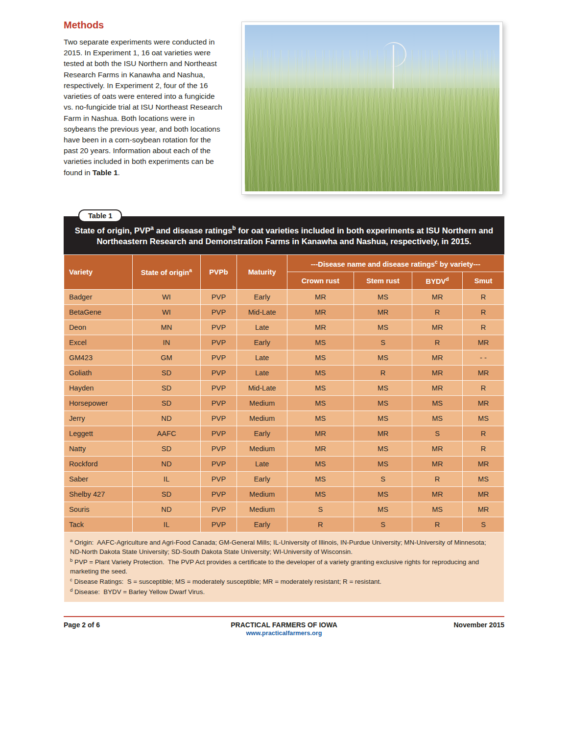Methods
Two separate experiments were conducted in 2015. In Experiment 1, 16 oat varieties were tested at both the ISU Northern and Northeast Research Farms in Kanawha and Nashua, respectively. In Experiment 2, four of the 16 varieties of oats were entered into a fungicide vs. no-fungicide trial at ISU Northeast Research Farm in Nashua. Both locations were in soybeans the previous year, and both locations have been in a corn-soybean rotation for the past 20 years. Information about each of the varieties included in both experiments can be found in Table 1.
Table 1
State of origin, PVP a and disease ratings b for oat varieties included in both experiments at ISU Northern and Northeastern Research and Demonstration Farms in Kanawha and Nashua, respectively, in 2015.
| Variety | State of origin a | PVPb | Maturity | ---Disease name and disease ratings c by variety--- |
| --- | --- | --- | --- | --- |
| Crown rust | Stem rust | BYDV d | Smut |
| Badger | WI | PVP | Early | MR | MS | MR | R |
| BetaGene | WI | PVP | Mid-Late | MR | MR | R | R |
| Deon | MN | PVP | Late | MR | MS | MR | R |
| Excel | IN | PVP | Early | MS | S | R | MR |
| GM423 | GM | PVP | Late | MS | MS | MR | - - |
| Goliath | SD | PVP | Late | MS | R | MR | MR |
| Hayden | SD | PVP | Mid-Late | MS | MS | MR | R |
| Horsepower | SD | PVP | Medium | MS | MS | MS | MR |
| Jerry | ND | PVP | Medium | MS | MS | MS | MS |
| Leggett | AAFC | PVP | Early | MR | MR | S | R |
| Natty | SD | PVP | Medium | MR | MS | MR | R |
| Rockford | ND | PVP | Late | MS | MS | MR | MR |
| Saber | IL | PVP | Early | MS | S | R | MS |
| Shelby 427 | SD | PVP | Medium | MS | MS | MR | MR |
| Souris | ND | PVP | Medium | S | MS | MS | MR |
| Tack | IL | PVP | Early | R | S | R | S |
| a Origin: AAFC-Agriculture and Agri-Food Canada; GM-General Mills; IL-University of Illinois, IN-Purdue University; MN-University of Minnesota; ND-North Dakota State University; SD-South Dakota State University; WI-University of Wisconsin. b PVP = Plant Variety Protection. The PVP Act provides a certificate to the developer of a variety granting exclusive rights for reproducing and marketing the seed. c Disease Ratings: S = susceptible; MS = moderately susceptible; MR = moderately resistant; R = resistant. d Disease: BYDV = Barley Yellow Dwarf Virus. |
Page 2 of 6
PRACTICAL FARMERS OF IOWA www.practicalfarmers.org
November 2015